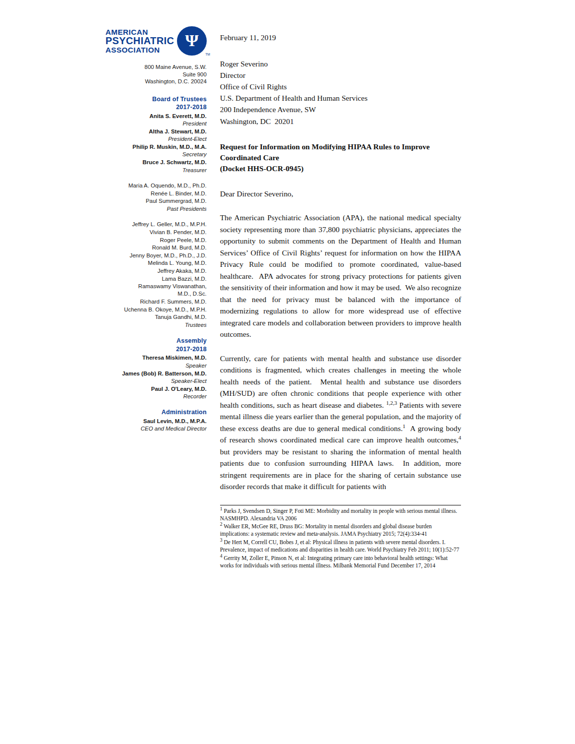AMERICAN
PSYCHIATRIC
ASSOCIATION
Ψ
TM
800 Maine Avenue, S.W.
Suite 900
Washington, D.C. 20024
Board of Trustees2017-2018
Anita S. Everett, M.D. President
Altha J. Stewart, M.D. President-Elect
Philip R. Muskin, M.D., M.A. Secretary
Bruce J. Schwartz, M.D. Treasurer
Maria A. Oquendo, M.D., Ph.D.
Renée L. Binder, M.D.
Paul Summergrad, M.D.
Past Presidents
Jeffrey L. Geller, M.D., M.P.H.
Vivian B. Pender, M.D.
Roger Peele, M.D.
Ronald M. Burd, M.D.
Jenny Boyer, M.D., Ph.D., J.D.
Melinda L. Young, M.D.
Jeffrey Akaka, M.D.
Lama Bazzi, M.D.
Ramaswamy Viswanathan,
M.D., D.Sc.
Richard F. Summers, M.D.
Uchenna B. Okoye, M.D., M.P.H.
Tanuja Gandhi, M.D.
Trustees
Assembly2017-2018
Theresa Miskimen, M.D. Speaker
James (Bob) R. Batterson, M.D. Speaker-Elect
Paul J. O'Leary, M.D. Recorder
Administration
Saul Levin, M.D., M.P.A. CEO and Medical Director
February 11, 2019
Roger Severino
Director
Office of Civil Rights
U.S. Department of Health and Human Services
200 Independence Avenue, SW
Washington, DC 20201
Request for Information on Modifying HIPAA Rules to Improve Coordinated Care
(Docket HHS-OCR-0945)
Dear Director Severino,
The American Psychiatric Association (APA), the national medical specialty society representing more than 37,800 psychiatric physicians, appreciates the opportunity to submit comments on the Department of Health and Human Services’ Office of Civil Rights’ request for information on how the HIPAA Privacy Rule could be modified to promote coordinated, value-based healthcare. APA advocates for strong privacy protections for patients given the sensitivity of their information and how it may be used. We also recognize that the need for privacy must be balanced with the importance of modernizing regulations to allow for more widespread use of effective integrated care models and collaboration between providers to improve health outcomes.
Currently, care for patients with mental health and substance use disorder conditions is fragmented, which creates challenges in meeting the whole health needs of the patient. Mental health and substance use disorders (MH/SUD) are often chronic conditions that people experience with other health conditions, such as heart disease and diabetes. 1,2,3 Patients with severe mental illness die years earlier than the general population, and the majority of these excess deaths are due to general medical conditions.1 A growing body of research shows coordinated medical care can improve health outcomes,4 but providers may be resistant to sharing the information of mental health patients due to confusion surrounding HIPAA laws. In addition, more stringent requirements are in place for the sharing of certain substance use disorder records that make it difficult for patients with
1 Parks J, Svendsen D, Singer P, Foti ME: Morbidity and mortality in people with serious mental illness. NASMHPD. Alexandria VA 2006
2 Walker ER, McGee RE, Druss BG: Mortality in mental disorders and global disease burden implications: a systematic review and meta-analysis. JAMA Psychiatry 2015; 72(4):334-41
3 De Hert M, Correll CU, Bobes J, et al: Physical illness in patients with severe mental disorders. I. Prevalence, impact of medications and disparities in health care. World Psychiatry Feb 2011; 10(1):52-77
4 Gerrity M, Zoller E, Pinson N, et al: Integrating primary care into behavioral health settings: What works for individuals with serious mental illness. Milbank Memorial Fund December 17, 2014